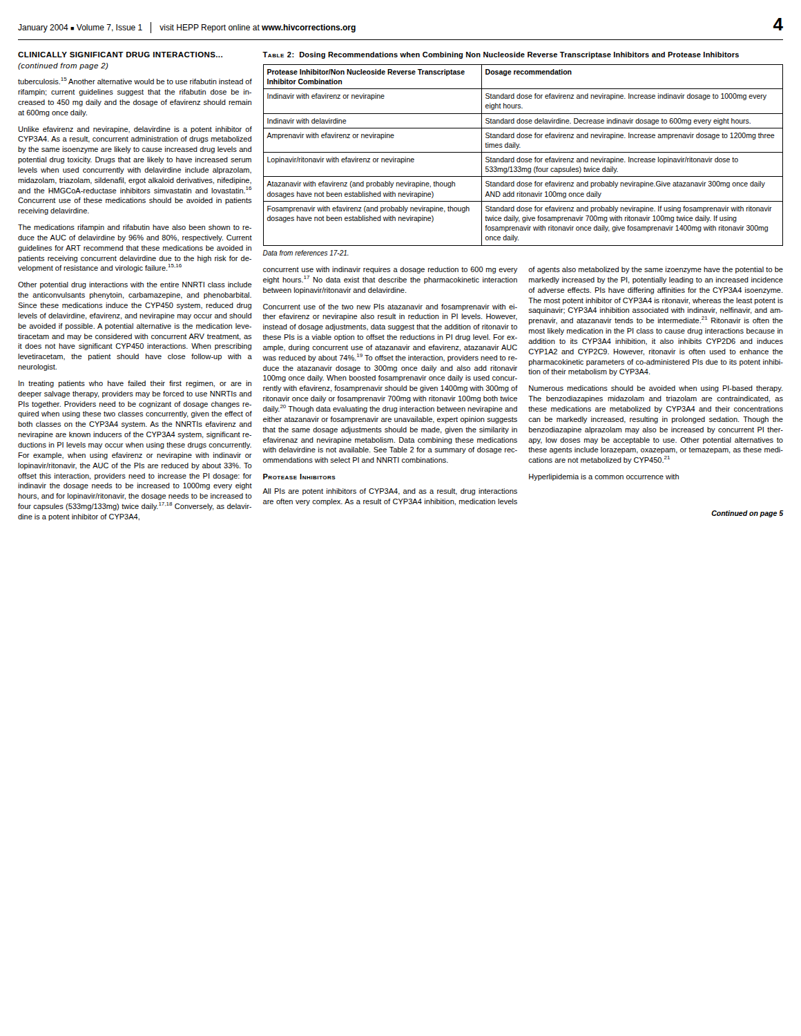January 2004 ■ Volume 7, Issue 1
visit HEPP Report online at www.hivcorrections.org
4
Clinically Significant Drug Interactions...(continued from page 2)
tuberculosis.15 Another alternative would be to use rifabutin instead of rifampin; current guidelines suggest that the rifabutin dose be increased to 450 mg daily and the dosage of efavirenz should remain at 600mg once daily.
Unlike efavirenz and nevirapine, delavirdine is a potent inhibitor of CYP3A4. As a result, concurrent administration of drugs metabolized by the same isoenzyme are likely to cause increased drug levels and potential drug toxicity. Drugs that are likely to have increased serum levels when used concurrently with delavirdine include alprazolam, midazolam, triazolam, sildenafil, ergot alkaloid derivatives, nifedipine, and the HMGCoA-reductase inhibitors simvastatin and lovastatin.16 Concurrent use of these medications should be avoided in patients receiving delavirdine.
The medications rifampin and rifabutin have also been shown to reduce the AUC of delavirdine by 96% and 80%, respectively. Current guidelines for ART recommend that these medications be avoided in patients receiving concurrent delavirdine due to the high risk for development of resistance and virologic failure.15,16
Other potential drug interactions with the entire NNRTI class include the anticonvulsants phenytoin, carbamazepine, and phenobarbital. Since these medications induce the CYP450 system, reduced drug levels of delavirdine, efavirenz, and nevirapine may occur and should be avoided if possible. A potential alternative is the medication levetiracetam and may be considered with concurrent ARV treatment, as it does not have significant CYP450 interactions. When prescribing levetiracetam, the patient should have close follow-up with a neurologist.
In treating patients who have failed their first regimen, or are in deeper salvage therapy, providers may be forced to use NNRTIs and PIs together. Providers need to be cognizant of dosage changes required when using these two classes concurrently, given the effect of both classes on the CYP3A4 system. As the NNRTIs efavirenz and nevirapine are known inducers of the CYP3A4 system, significant reductions in PI levels may occur when using these drugs concurrently. For example, when using efavirenz or nevirapine with indinavir or lopinavir/ritonavir, the AUC of the PIs are reduced by about 33%. To offset this interaction, providers need to increase the PI dosage: for indinavir the dosage needs to be increased to 1000mg every eight hours, and for lopinavir/ritonavir, the dosage needs to be increased to four capsules (533mg/133mg) twice daily.17,18 Conversely, as delavirdine is a potent inhibitor of CYP3A4,
Table 2: Dosing Recommendations when Combining Non Nucleoside Reverse Transcriptase Inhibitors and Protease Inhibitors
| Protease Inhibitor/Non Nucleoside Reverse Transcriptase Inhibitor Combination | Dosage recommendation |
| --- | --- |
| Indinavir with efavirenz or nevirapine | Standard dose for efavirenz and nevirapine. Increase indinavir dosage to 1000mg every eight hours. |
| Indinavir with delavirdine | Standard dose delavirdine. Decrease indinavir dosage to 600mg every eight hours. |
| Amprenavir with efavirenz or nevirapine | Standard dose for efavirenz and nevirapine. Increase amprenavir dosage to 1200mg three times daily. |
| Lopinavir/ritonavir with efavirenz or nevirapine | Standard dose for efavirenz and nevirapine. Increase lopinavir/ritonavir dose to 533mg/133mg (four capsules) twice daily. |
| Atazanavir with efavirenz (and probably nevirapine, though dosages have not been established with nevirapine) | Standard dose for efavirenz and probably nevirapine.Give atazanavir 300mg once daily AND add ritonavir 100mg once daily |
| Fosamprenavir with efavirenz (and probably nevirapine, though dosages have not been established with nevirapine) | Standard dose for efavirenz and probably nevirapine. If using fosamprenavir with ritonavir twice daily, give fosamprenavir 700mg with ritonavir 100mg twice daily. If using fosamprenavir with ritonavir once daily, give fosamprenavir 1400mg with ritonavir 300mg once daily. |
Data from references 17-21.
concurrent use with indinavir requires a dosage reduction to 600 mg every eight hours.17 No data exist that describe the pharmacokinetic interaction between lopinavir/ritonavir and delavirdine.
Concurrent use of the two new PIs atazanavir and fosamprenavir with either efavirenz or nevirapine also result in reduction in PI levels. However, instead of dosage adjustments, data suggest that the addition of ritonavir to these PIs is a viable option to offset the reductions in PI drug level. For example, during concurrent use of atazanavir and efavirenz, atazanavir AUC was reduced by about 74%.19 To offset the interaction, providers need to reduce the atazanavir dosage to 300mg once daily and also add ritonavir 100mg once daily. When boosted fosamprenavir once daily is used concurrently with efavirenz, fosamprenavir should be given 1400mg with 300mg of ritonavir once daily or fosamprenavir 700mg with ritonavir 100mg both twice daily.20 Though data evaluating the drug interaction between nevirapine and either atazanavir or fosamprenavir are unavailable, expert opinion suggests that the same dosage adjustments should be made, given the similarity in efavirenaz and nevirapine metabolism. Data combining these medications with delavirdine is not available. See Table 2 for a summary of dosage recommendations with select PI and NNRTI combinations.
Protease Inhibitors
All PIs are potent inhibitors of CYP3A4, and as a result, drug interactions are often very complex. As a result of CYP3A4 inhibition, medication levels of agents also metabolized by the same izoenzyme have the potential to be markedly increased by the PI, potentially leading to an increased incidence of adverse effects. PIs have differing affinities for the CYP3A4 isoenzyme. The most potent inhibitor of CYP3A4 is ritonavir, whereas the least potent is saquinavir; CYP3A4 inhibition associated with indinavir, nelfinavir, and amprenavir, and atazanavir tends to be intermediate.21 Ritonavir is often the most likely medication in the PI class to cause drug interactions because in addition to its CYP3A4 inhibition, it also inhibits CYP2D6 and induces CYP1A2 and CYP2C9. However, ritonavir is often used to enhance the pharmacokinetic parameters of co-administered PIs due to its potent inhibition of their metabolism by CYP3A4.
Numerous medications should be avoided when using PI-based therapy. The benzodiazapines midazolam and triazolam are contraindicated, as these medications are metabolized by CYP3A4 and their concentrations can be markedly increased, resulting in prolonged sedation. Though the benzodiazapine alprazolam may also be increased by concurrent PI therapy, low doses may be acceptable to use. Other potential alternatives to these agents include lorazepam, oxazepam, or temazepam, as these medications are not metabolized by CYP450.21
Hyperlipidemia is a common occurrence with
Continued on page 5